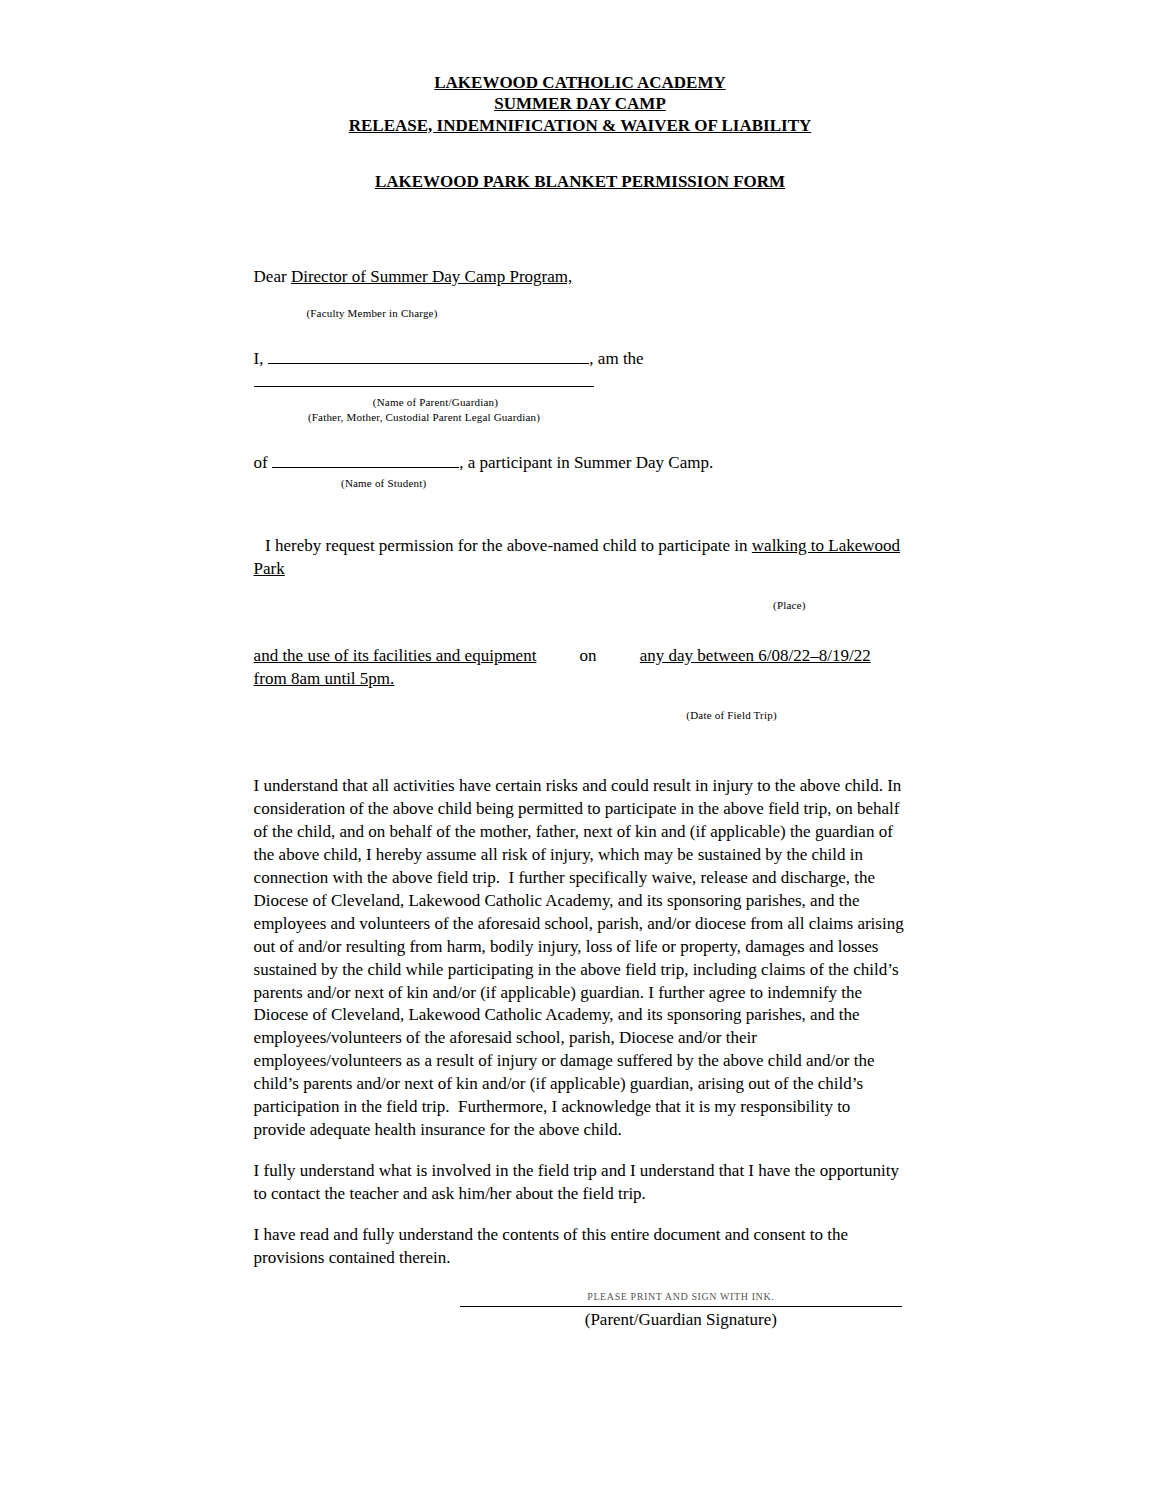Lakewood Catholic Academy
Summer Day Camp Release, Indemnification & Waiver of Liability
Lakewood Park Blanket Permission Form
Dear Director of Summer Day Camp Program,
(Faculty Member in Charge)
I, , am the (Name of Parent/Guardian)(Father, Mother, Custodial Parent Legal Guardian)
of , a participant in Summer Day Camp. (Name of Student)
I hereby request permission for the above-named child to participate in walking to Lakewood Park
(Place)
and the use of its facilities and equipment on any day between 6/08/22–8/19/22 from 8am until 5pm.
(Date of Field Trip)
I understand that all activities have certain risks and could result in injury to the above child. In consideration of the above child being permitted to participate in the above field trip, on behalf of the child, and on behalf of the mother, father, next of kin and (if applicable) the guardian of the above child, I hereby assume all risk of injury, which may be sustained by the child in connection with the above field trip. I further specifically waive, release and discharge, the Diocese of Cleveland, Lakewood Catholic Academy, and its sponsoring parishes, and the employees and volunteers of the aforesaid school, parish, and/or diocese from all claims arising out of and/or resulting from harm, bodily injury, loss of life or property, damages and losses sustained by the child while participating in the above field trip, including claims of the child’s parents and/or next of kin and/or (if applicable) guardian. I further agree to indemnify the Diocese of Cleveland, Lakewood Catholic Academy, and its sponsoring parishes, and the employees/volunteers of the aforesaid school, parish, Diocese and/or their employees/volunteers as a result of injury or damage suffered by the above child and/or the child’s parents and/or next of kin and/or (if applicable) guardian, arising out of the child’s participation in the field trip. Furthermore, I acknowledge that it is my responsibility to provide adequate health insurance for the above child.
I fully understand what is involved in the field trip and I understand that I have the opportunity to contact the teacher and ask him/her about the field trip.
I have read and fully understand the contents of this entire document and consent to the provisions contained therein.
Please print and sign with ink.
(Parent/Guardian Signature)